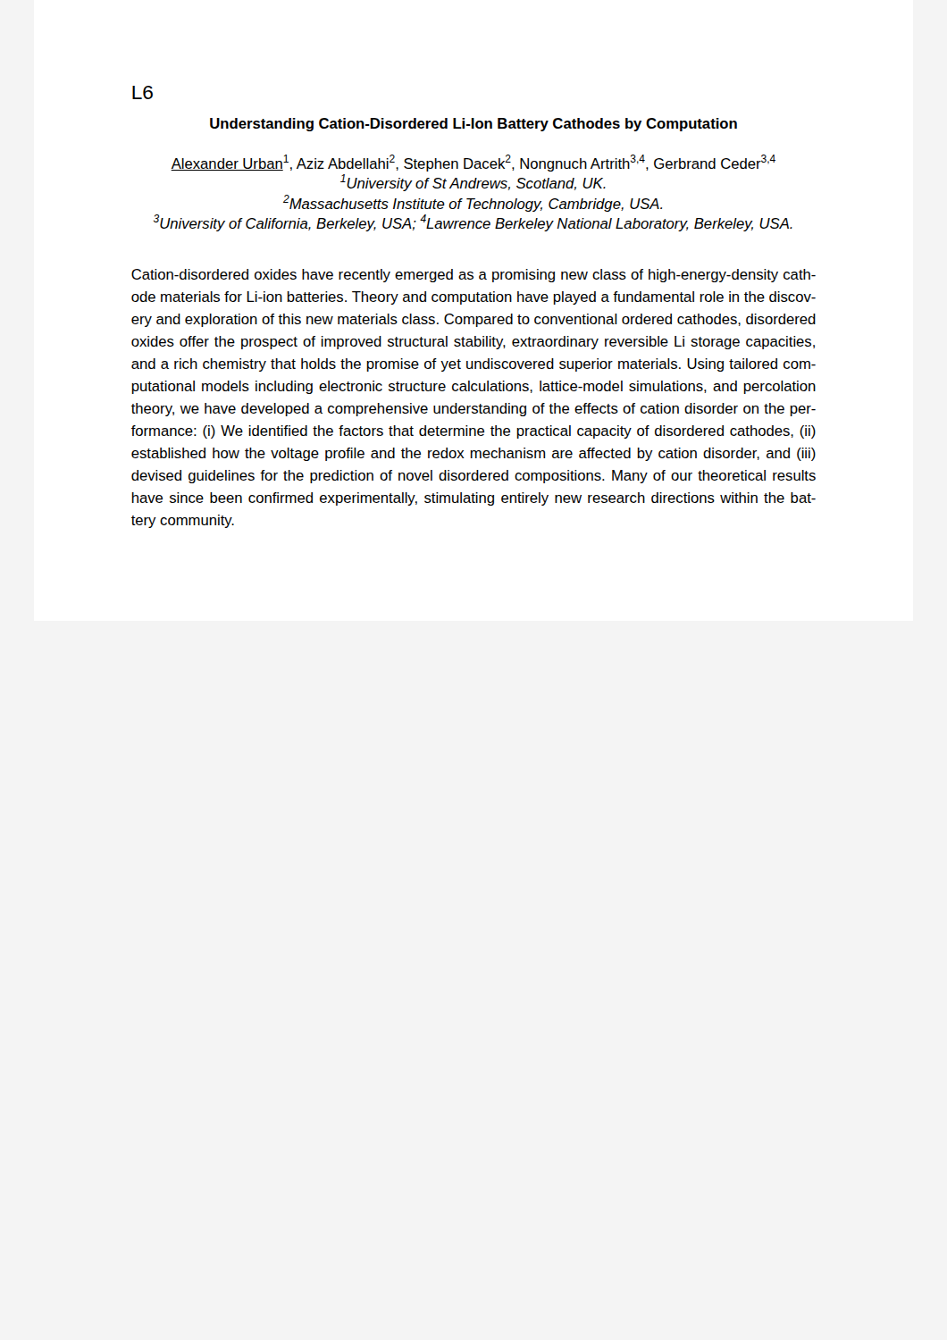L6
Understanding Cation-Disordered Li-Ion Battery Cathodes by Computation
Alexander Urban1, Aziz Abdellahi2, Stephen Dacek2, Nongnuch Artrith3,4, Gerbrand Ceder3,4
1University of St Andrews, Scotland, UK.
2Massachusetts Institute of Technology, Cambridge, USA.
3University of California, Berkeley, USA; 4Lawrence Berkeley National Laboratory, Berkeley, USA.
Cation-disordered oxides have recently emerged as a promising new class of high-energy-density cathode materials for Li-ion batteries. Theory and computation have played a fundamental role in the discovery and exploration of this new materials class. Compared to conventional ordered cathodes, disordered oxides offer the prospect of improved structural stability, extraordinary reversible Li storage capacities, and a rich chemistry that holds the promise of yet undiscovered superior materials. Using tailored computational models including electronic structure calculations, lattice-model simulations, and percolation theory, we have developed a comprehensive understanding of the effects of cation disorder on the performance: (i) We identified the factors that determine the practical capacity of disordered cathodes, (ii) established how the voltage profile and the redox mechanism are affected by cation disorder, and (iii) devised guidelines for the prediction of novel disordered compositions. Many of our theoretical results have since been confirmed experimentally, stimulating entirely new research directions within the battery community.